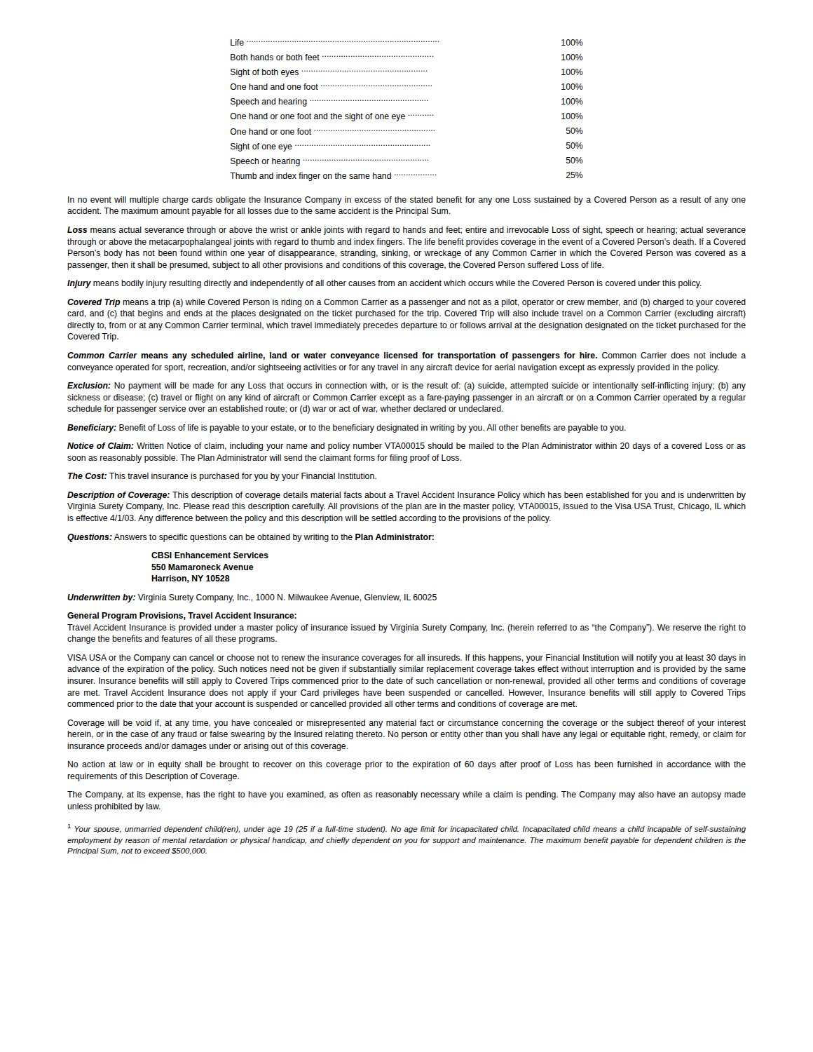| Life ................................................................................. | 100% |
| Both hands or both feet ............................................... | 100% |
| Sight of both eyes ..................................................... | 100% |
| One hand and one foot ............................................... | 100% |
| Speech and hearing .................................................. | 100% |
| One hand or one foot and the sight of one eye ........... | 100% |
| One hand or one foot ................................................... | 50% |
| Sight of one eye ......................................................... | 50% |
| Speech or hearing ..................................................... | 50% |
| Thumb and index finger on the same hand .................. | 25% |
In no event will multiple charge cards obligate the Insurance Company in excess of the stated benefit for any one Loss sustained by a Covered Person as a result of any one accident. The maximum amount payable for all losses due to the same accident is the Principal Sum.
Loss means actual severance through or above the wrist or ankle joints with regard to hands and feet; entire and irrevocable Loss of sight, speech or hearing; actual severance through or above the metacarpophalangeal joints with regard to thumb and index fingers. The life benefit provides coverage in the event of a Covered Person’s death. If a Covered Person’s body has not been found within one year of disappearance, stranding, sinking, or wreckage of any Common Carrier in which the Covered Person was covered as a passenger, then it shall be presumed, subject to all other provisions and conditions of this coverage, the Covered Person suffered Loss of life.
Injury means bodily injury resulting directly and independently of all other causes from an accident which occurs while the Covered Person is covered under this policy.
Covered Trip means a trip (a) while Covered Person is riding on a Common Carrier as a passenger and not as a pilot, operator or crew member, and (b) charged to your covered card, and (c) that begins and ends at the places designated on the ticket purchased for the trip. Covered Trip will also include travel on a Common Carrier (excluding aircraft) directly to, from or at any Common Carrier terminal, which travel immediately precedes departure to or follows arrival at the designation designated on the ticket purchased for the Covered Trip.
Common Carrier means any scheduled airline, land or water conveyance licensed for transportation of passengers for hire. Common Carrier does not include a conveyance operated for sport, recreation, and/or sightseeing activities or for any travel in any aircraft device for aerial navigation except as expressly provided in the policy.
Exclusion: No payment will be made for any Loss that occurs in connection with, or is the result of: (a) suicide, attempted suicide or intentionally self-inflicting injury; (b) any sickness or disease; (c) travel or flight on any kind of aircraft or Common Carrier except as a fare-paying passenger in an aircraft or on a Common Carrier operated by a regular schedule for passenger service over an established route; or (d) war or act of war, whether declared or undeclared.
Beneficiary: Benefit of Loss of life is payable to your estate, or to the beneficiary designated in writing by you. All other benefits are payable to you.
Notice of Claim: Written Notice of claim, including your name and policy number VTA00015 should be mailed to the Plan Administrator within 20 days of a covered Loss or as soon as reasonably possible. The Plan Administrator will send the claimant forms for filing proof of Loss.
The Cost: This travel insurance is purchased for you by your Financial Institution.
Description of Coverage: This description of coverage details material facts about a Travel Accident Insurance Policy which has been established for you and is underwritten by Virginia Surety Company, Inc. Please read this description carefully. All provisions of the plan are in the master policy, VTA00015, issued to the Visa USA Trust, Chicago, IL which is effective 4/1/03. Any difference between the policy and this description will be settled according to the provisions of the policy.
Questions: Answers to specific questions can be obtained by writing to the Plan Administrator:
CBSI Enhancement Services
550 Mamaroneck Avenue
Harrison, NY 10528
Underwritten by: Virginia Surety Company, Inc., 1000 N. Milwaukee Avenue, Glenview, IL 60025
General Program Provisions, Travel Accident Insurance:
Travel Accident Insurance is provided under a master policy of insurance issued by Virginia Surety Company, Inc. (herein referred to as “the Company”). We reserve the right to change the benefits and features of all these programs.
VISA USA or the Company can cancel or choose not to renew the insurance coverages for all insureds. If this happens, your Financial Institution will notify you at least 30 days in advance of the expiration of the policy. Such notices need not be given if substantially similar replacement coverage takes effect without interruption and is provided by the same insurer. Insurance benefits will still apply to Covered Trips commenced prior to the date of such cancellation or non-renewal, provided all other terms and conditions of coverage are met. Travel Accident Insurance does not apply if your Card privileges have been suspended or cancelled. However, Insurance benefits will still apply to Covered Trips commenced prior to the date that your account is suspended or cancelled provided all other terms and conditions of coverage are met.
Coverage will be void if, at any time, you have concealed or misrepresented any material fact or circumstance concerning the coverage or the subject thereof of your interest herein, or in the case of any fraud or false swearing by the Insured relating thereto. No person or entity other than you shall have any legal or equitable right, remedy, or claim for insurance proceeds and/or damages under or arising out of this coverage.
No action at law or in equity shall be brought to recover on this coverage prior to the expiration of 60 days after proof of Loss has been furnished in accordance with the requirements of this Description of Coverage.
The Company, at its expense, has the right to have you examined, as often as reasonably necessary while a claim is pending. The Company may also have an autopsy made unless prohibited by law.
1 Your spouse, unmarried dependent child(ren), under age 19 (25 if a full-time student). No age limit for incapacitated child. Incapacitated child means a child incapable of self-sustaining employment by reason of mental retardation or physical handicap, and chiefly dependent on you for support and maintenance. The maximum benefit payable for dependent children is the Principal Sum, not to exceed $500,000.